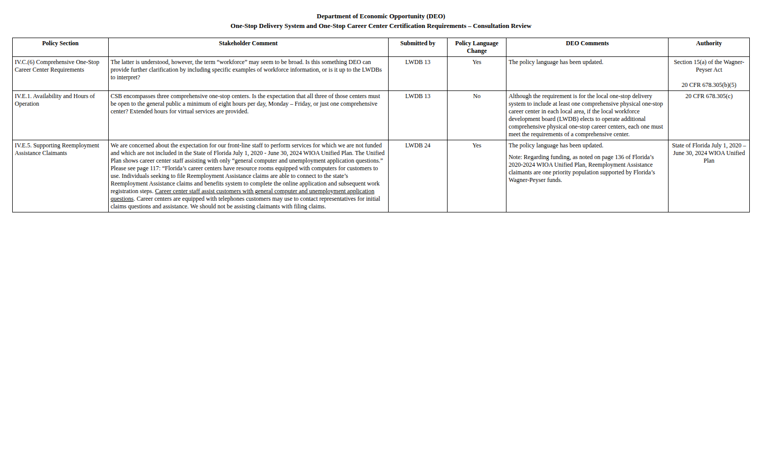Department of Economic Opportunity (DEO)
One-Stop Delivery System and One-Stop Career Center Certification Requirements – Consultation Review
| Policy Section | Stakeholder Comment | Submitted by | Policy Language Change | DEO Comments | Authority |
| --- | --- | --- | --- | --- | --- |
| IV.C.(6) Comprehensive One-Stop Career Center Requirements | The latter is understood, however, the term “workforce” may seem to be broad. Is this something DEO can provide further clarification by including specific examples of workforce information, or is it up to the LWDBs to interpret? | LWDB 13 | Yes | The policy language has been updated. | Section 15(a) of the Wagner-Peyser Act 20 CFR 678.305(b)(5) |
| IV.E.1. Availability and Hours of Operation | CSB encompasses three comprehensive one-stop centers. Is the expectation that all three of those centers must be open to the general public a minimum of eight hours per day, Monday – Friday, or just one comprehensive center? Extended hours for virtual services are provided. | LWDB 13 | No | Although the requirement is for the local one-stop delivery system to include at least one comprehensive physical one-stop career center in each local area, if the local workforce development board (LWDB) elects to operate additional comprehensive physical one-stop career centers, each one must meet the requirements of a comprehensive center. | 20 CFR 678.305(c) |
| IV.E.5. Supporting Reemployment Assistance Claimants | We are concerned about the expectation for our front-line staff to perform services for which we are not funded and which are not included in the State of Florida July 1, 2020 - June 30, 2024 WIOA Unified Plan. The Unified Plan shows career center staff assisting with only “general computer and unemployment application questions.” Please see page 117: “Florida’s career centers have resource rooms equipped with computers for customers to use. Individuals seeking to file Reemployment Assistance claims are able to connect to the state’s Reemployment Assistance claims and benefits system to complete the online application and subsequent work registration steps. Career center staff assist customers with general computer and unemployment application questions . Career centers are equipped with telephones customers may use to contact representatives for initial claims questions and assistance. We should not be assisting claimants with filing claims. | LWDB 24 | Yes | The policy language has been updated. Note: Regarding funding, as noted on page 136 of Florida’s 2020-2024 WIOA Unified Plan, Reemployment Assistance claimants are one priority population supported by Florida’s Wagner-Peyser funds. | State of Florida July 1, 2020 – June 30, 2024 WIOA Unified Plan |